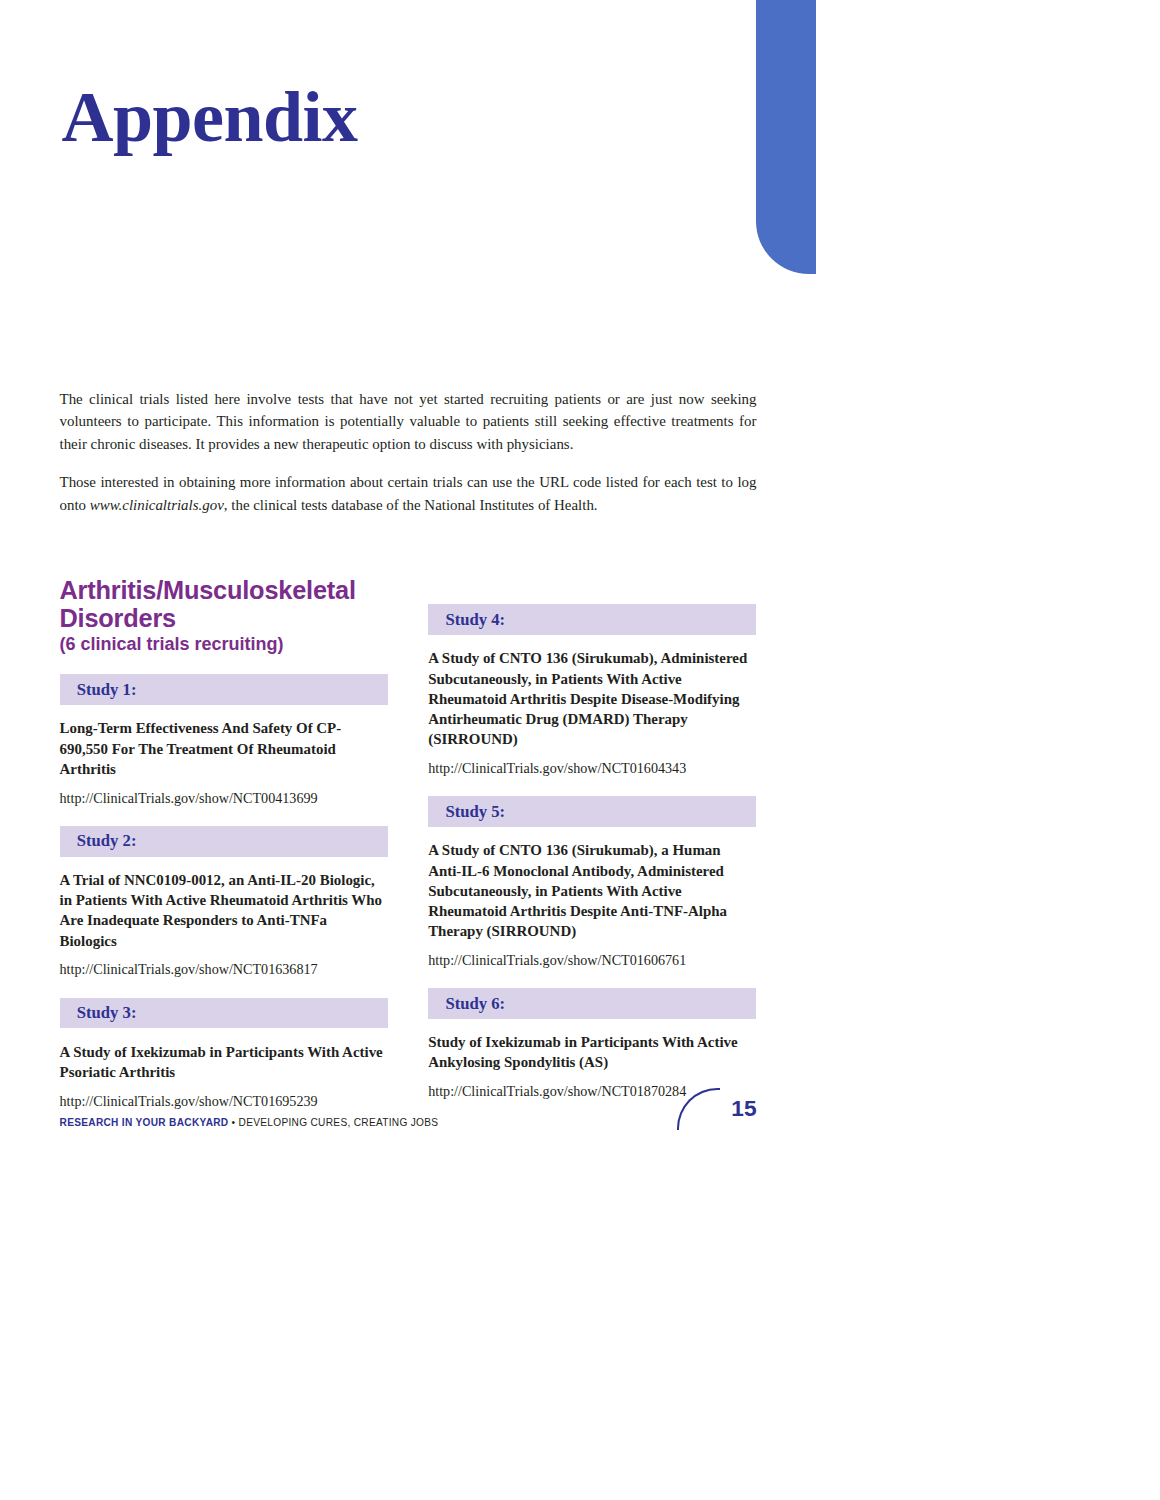Appendix
The clinical trials listed here involve tests that have not yet started recruiting patients or are just now seeking volunteers to participate. This information is potentially valuable to patients still seeking effective treatments for their chronic diseases. It provides a new therapeutic option to discuss with physicians.
Those interested in obtaining more information about certain trials can use the URL code listed for each test to log onto www.clinicaltrials.gov, the clinical tests database of the National Institutes of Health.
Arthritis/Musculoskeletal Disorders
(6 clinical trials recruiting)
Study 1:
Long-Term Effectiveness And Safety Of CP-690,550 For The Treatment Of Rheumatoid Arthritis
http://ClinicalTrials.gov/show/NCT00413699
Study 2:
A Trial of NNC0109-0012, an Anti-IL-20 Biologic, in Patients With Active Rheumatoid Arthritis Who Are Inadequate Responders to Anti-TNFa Biologics
http://ClinicalTrials.gov/show/NCT01636817
Study 3:
A Study of Ixekizumab in Participants With Active Psoriatic Arthritis
http://ClinicalTrials.gov/show/NCT01695239
Study 4:
A Study of CNTO 136 (Sirukumab), Administered Subcutaneously, in Patients With Active Rheumatoid Arthritis Despite Disease-Modifying Antirheumatic Drug (DMARD) Therapy (SIRROUND)
http://ClinicalTrials.gov/show/NCT01604343
Study 5:
A Study of CNTO 136 (Sirukumab), a Human Anti-IL-6 Monoclonal Antibody, Administered Subcutaneously, in Patients With Active Rheumatoid Arthritis Despite Anti-TNF-Alpha Therapy (SIRROUND)
http://ClinicalTrials.gov/show/NCT01606761
Study 6:
Study of Ixekizumab in Participants With Active Ankylosing Spondylitis (AS)
http://ClinicalTrials.gov/show/NCT01870284
RESEARCH IN YOUR BACKYARD • DEVELOPING CURES, CREATING JOBS
15